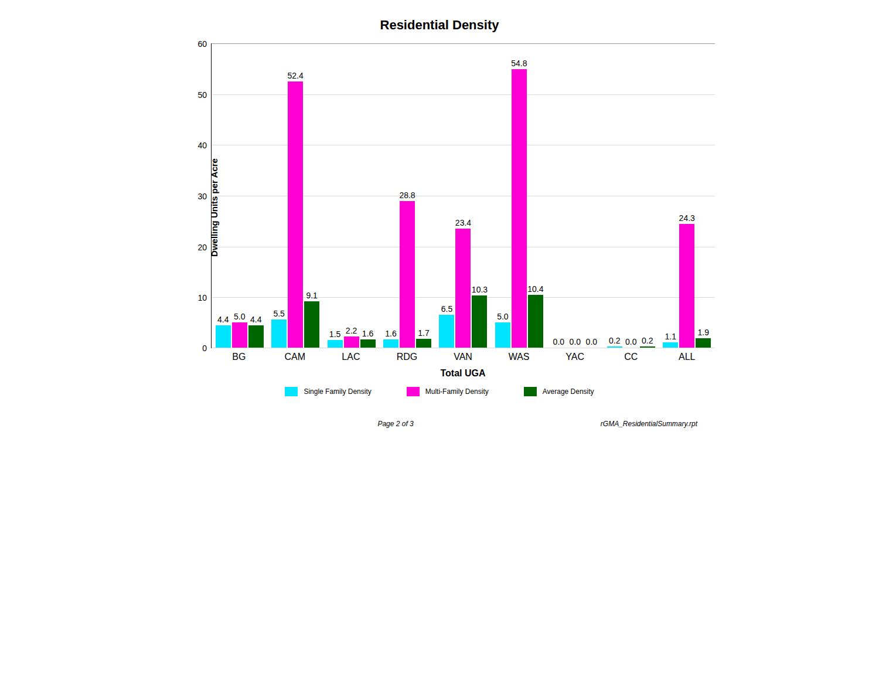Residential Density
Dwelling Units per Acre
60
50
40
30
20
10
0
4.4
5.0
4.4
5.5
52.4
9.1
1.5
2.2
1.6
1.6
28.8
1.7
6.5
23.4
10.3
5.0
54.8
10.4
0.0
0.0
0.0
0.2
0.0
0.2
1.1
24.3
1.9
BG
CAM
LAC
RDG
VAN
WAS
YAC
CC
ALL
Total UGA
Single Family Density
Multi-Family Density
Average Density
Page 2 of 3 rGMA_ResidentialSummary.rpt